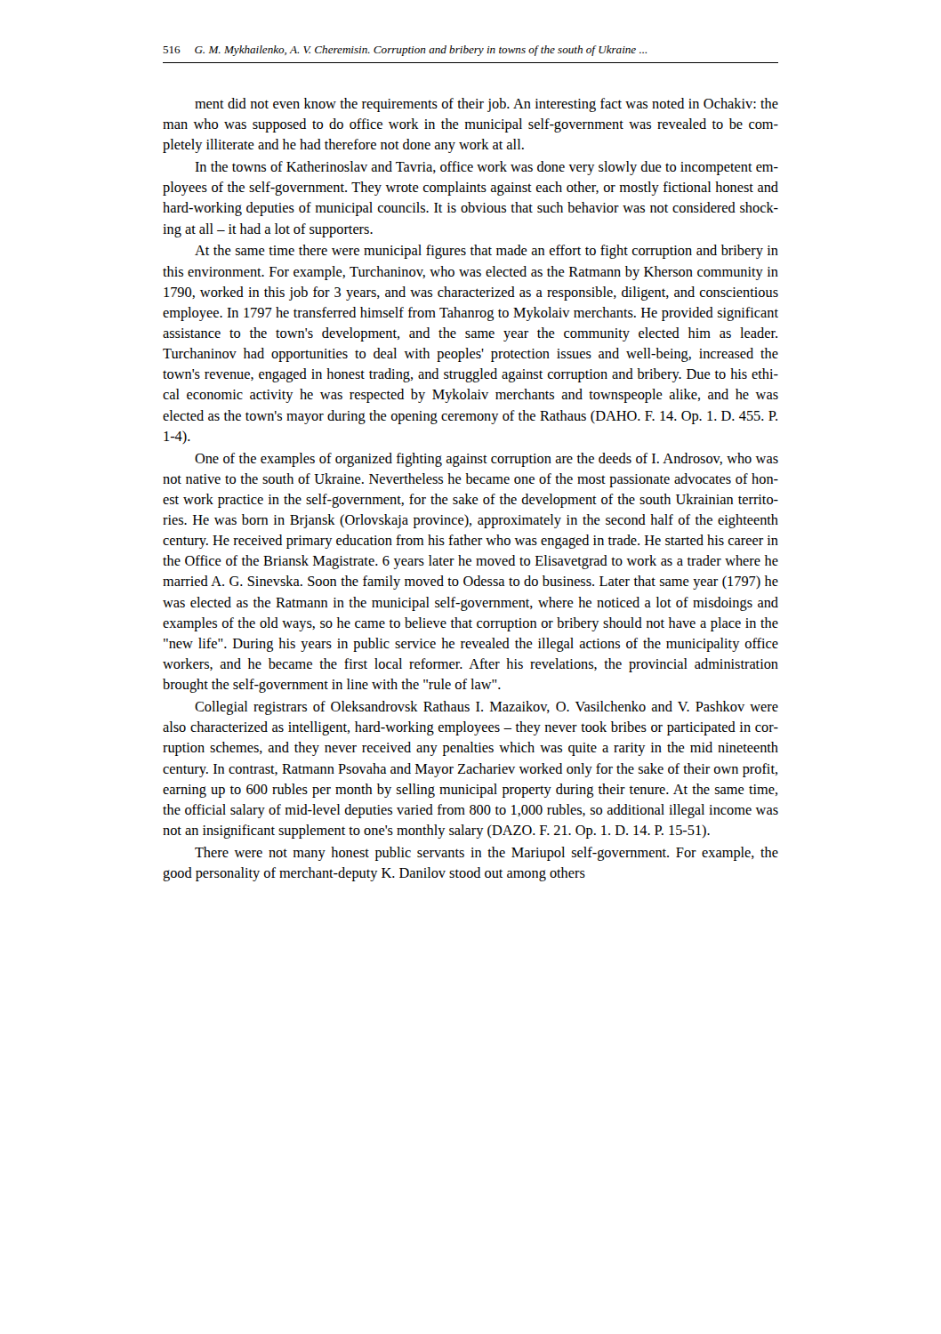516 G. M. Mykhailenko, A. V. Cheremisin. Corruption and bribery in towns of the south of Ukraine ...
ment did not even know the requirements of their job. An interesting fact was noted in Ochakiv: the man who was supposed to do office work in the municipal self-government was revealed to be completely illiterate and he had therefore not done any work at all.
In the towns of Katherinoslav and Tavria, office work was done very slowly due to incompetent employees of the self-government. They wrote complaints against each other, or mostly fictional honest and hard-working deputies of municipal councils. It is obvious that such behavior was not considered shocking at all – it had a lot of supporters.
At the same time there were municipal figures that made an effort to fight corruption and bribery in this environment. For example, Turchaninov, who was elected as the Ratmann by Kherson community in 1790, worked in this job for 3 years, and was characterized as a responsible, diligent, and conscientious employee. In 1797 he transferred himself from Tahanrog to Mykolaiv merchants. He provided significant assistance to the town's development, and the same year the community elected him as leader. Turchaninov had opportunities to deal with peoples' protection issues and well-being, increased the town's revenue, engaged in honest trading, and struggled against corruption and bribery. Due to his ethical economic activity he was respected by Mykolaiv merchants and townspeople alike, and he was elected as the town's mayor during the opening ceremony of the Rathaus (DAHO. F. 14. Op. 1. D. 455. P. 1-4).
One of the examples of organized fighting against corruption are the deeds of I. Androsov, who was not native to the south of Ukraine. Nevertheless he became one of the most passionate advocates of honest work practice in the self-government, for the sake of the development of the south Ukrainian territories. He was born in Brjansk (Orlovskaja province), approximately in the second half of the eighteenth century. He received primary education from his father who was engaged in trade. He started his career in the Office of the Briansk Magistrate. 6 years later he moved to Elisavetgrad to work as a trader where he married A. G. Sinevska. Soon the family moved to Odessa to do business. Later that same year (1797) he was elected as the Ratmann in the municipal self-government, where he noticed a lot of misdoings and examples of the old ways, so he came to believe that corruption or bribery should not have a place in the "new life". During his years in public service he revealed the illegal actions of the municipality office workers, and he became the first local reformer. After his revelations, the provincial administration brought the self-government in line with the "rule of law".
Collegial registrars of Oleksandrovsk Rathaus I. Mazaikov, O. Vasilchenko and V. Pashkov were also characterized as intelligent, hard-working employees – they never took bribes or participated in corruption schemes, and they never received any penalties which was quite a rarity in the mid nineteenth century. In contrast, Ratmann Psovaha and Mayor Zachariev worked only for the sake of their own profit, earning up to 600 rubles per month by selling municipal property during their tenure. At the same time, the official salary of mid-level deputies varied from 800 to 1,000 rubles, so additional illegal income was not an insignificant supplement to one's monthly salary (DAZO. F. 21. Op. 1. D. 14. P. 15-51).
There were not many honest public servants in the Mariupol self-government. For example, the good personality of merchant-deputy K. Danilov stood out among others